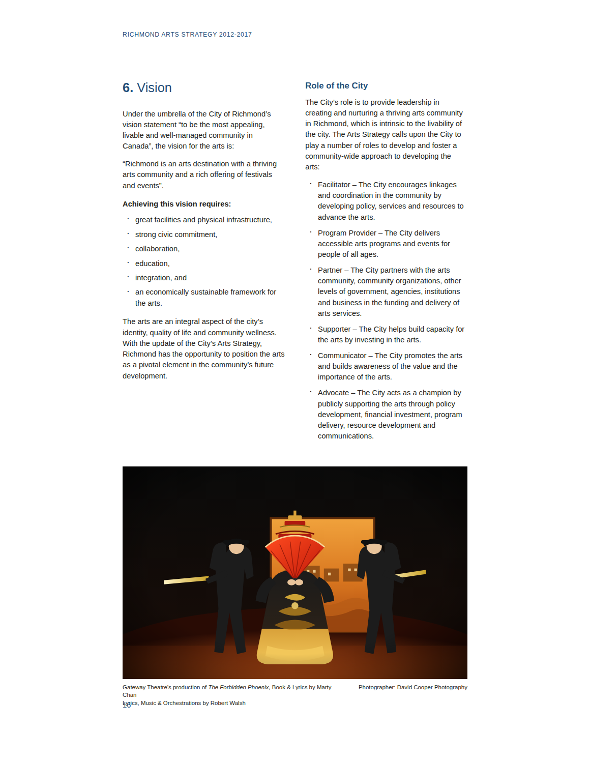Richmond Arts Strategy 2012-2017
6. Vision
Under the umbrella of the City of Richmond’s vision statement “to be the most appealing, livable and well-managed community in Canada”, the vision for the arts is:
“Richmond is an arts destination with a thriving arts community and a rich offering of festivals and events”.
Achieving this vision requires:
great facilities and physical infrastructure,
strong civic commitment,
collaboration,
education,
integration, and
an economically sustainable framework for the arts.
The arts are an integral aspect of the city’s identity, quality of life and community wellness. With the update of the City’s Arts Strategy, Richmond has the opportunity to position the arts as a pivotal element in the community’s future development.
Role of the City
The City’s role is to provide leadership in creating and nurturing a thriving arts community in Richmond, which is intrinsic to the livability of the city. The Arts Strategy calls upon the City to play a number of roles to develop and foster a community-wide approach to developing the arts:
Facilitator – The City encourages linkages and coordination in the community by developing policy, services and resources to advance the arts.
Program Provider – The City delivers accessible arts programs and events for people of all ages.
Partner – The City partners with the arts community, community organizations, other levels of government, agencies, institutions and business in the funding and delivery of arts services.
Supporter – The City helps build capacity for the arts by investing in the arts.
Communicator – The City promotes the arts and builds awareness of the value and the importance of the arts.
Advocate – The City acts as a champion by publicly supporting the arts through policy development, financial investment, program delivery, resource development and communications.
Gateway Theatre’s production of The Forbidden Phoenix, Book & Lyrics by Marty Chan
Lyrics, Music & Orchestrations by Robert Walsh Photographer: David Cooper Photography
16